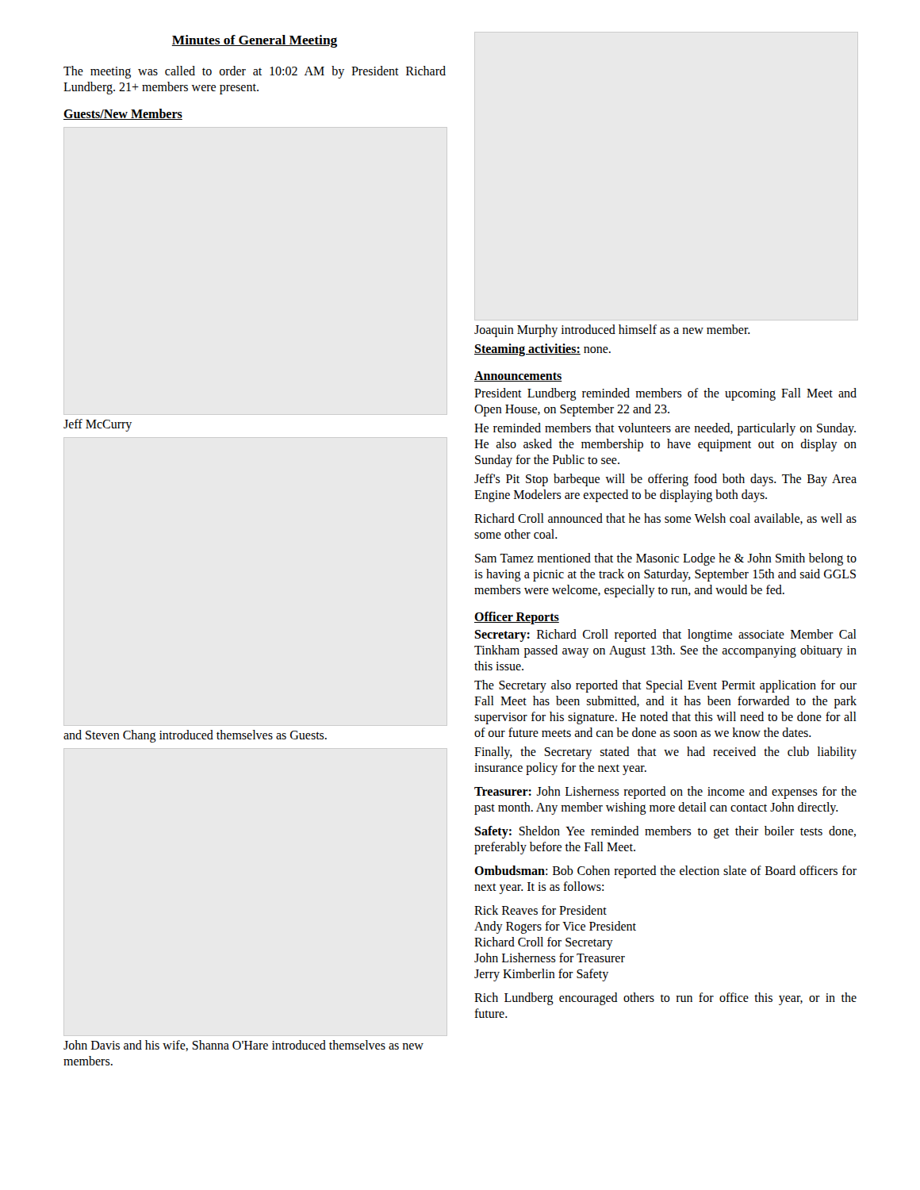Minutes of General Meeting
The meeting was called to order at 10:02 AM by President Richard Lundberg. 21+ members were present.
Guests/New Members
Jeff McCurry
and Steven Chang introduced themselves as Guests.
John Davis and his wife, Shanna O'Hare introduced themselves as new members.
Joaquin Murphy introduced himself as a new member.
Steaming activities: none.
Announcements
President Lundberg reminded members of the upcoming Fall Meet and Open House, on September 22 and 23.
He reminded members that volunteers are needed, particularly on Sunday. He also asked the membership to have equipment out on display on Sunday for the Public to see.
Jeff's Pit Stop barbeque will be offering food both days. The Bay Area Engine Modelers are expected to be displaying both days.
Richard Croll announced that he has some Welsh coal available, as well as some other coal.
Sam Tamez mentioned that the Masonic Lodge he & John Smith belong to is having a picnic at the track on Saturday, September 15th and said GGLS members were welcome, especially to run, and would be fed.
Officer Reports
Secretary: Richard Croll reported that longtime associate Member Cal Tinkham passed away on August 13th. See the accompanying obituary in this issue.
The Secretary also reported that Special Event Permit application for our Fall Meet has been submitted, and it has been forwarded to the park supervisor for his signature. He noted that this will need to be done for all of our future meets and can be done as soon as we know the dates.
Finally, the Secretary stated that we had received the club liability insurance policy for the next year.
Treasurer: John Lisherness reported on the income and expenses for the past month. Any member wishing more detail can contact John directly.
Safety: Sheldon Yee reminded members to get their boiler tests done, preferably before the Fall Meet.
Ombudsman: Bob Cohen reported the election slate of Board officers for next year. It is as follows:
Rick Reaves for President
Andy Rogers for Vice President
Richard Croll for Secretary
John Lisherness for Treasurer
Jerry Kimberlin for Safety
Rich Lundberg encouraged others to run for office this year, or in the future.